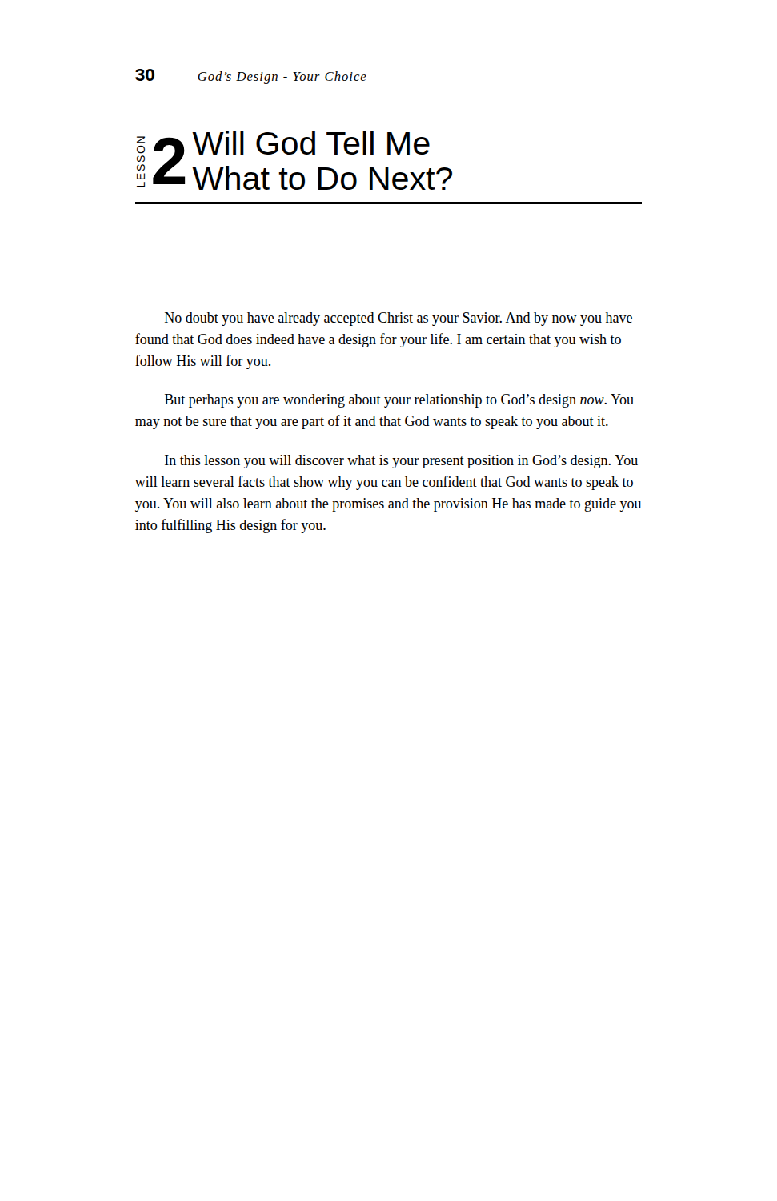30 God’s Design - Your Choice
LESSON 2 Will God Tell Me
What to Do Next?
No doubt you have already accepted Christ as your Savior. And by now you have found that God does indeed have a design for your life. I am certain that you wish to follow His will for you.
But perhaps you are wondering about your relationship to God’s design now. You may not be sure that you are part of it and that God wants to speak to you about it.
In this lesson you will discover what is your present position in God’s design. You will learn several facts that show why you can be confident that God wants to speak to you. You will also learn about the promises and the provision He has made to guide you into fulfilling His design for you.